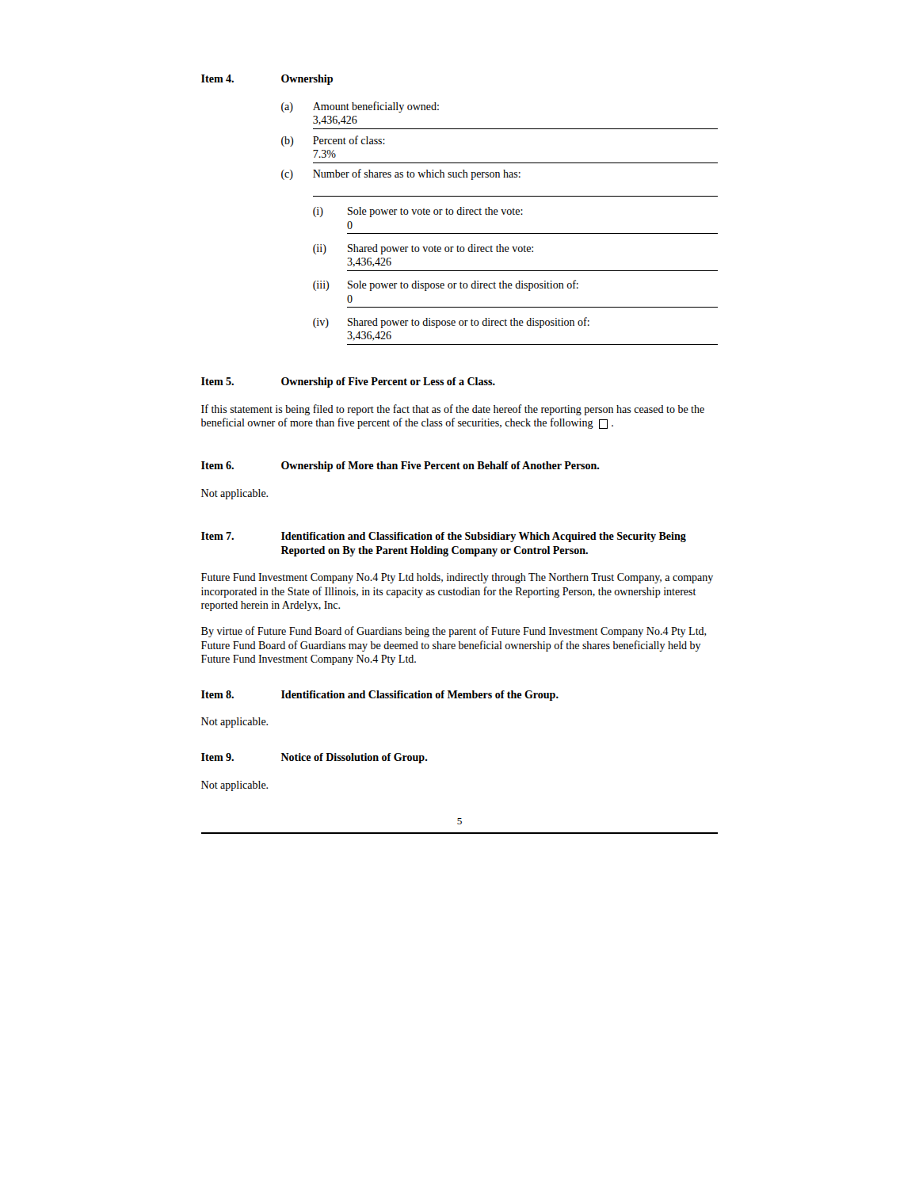Item 4. Ownership
(a) Amount beneficially owned: 3,436,426
(b) Percent of class: 7.3%
(c) Number of shares as to which such person has:
(i) Sole power to vote or to direct the vote: 0
(ii) Shared power to vote or to direct the vote: 3,436,426
(iii) Sole power to dispose or to direct the disposition of: 0
(iv) Shared power to dispose or to direct the disposition of: 3,436,426
Item 5. Ownership of Five Percent or Less of a Class.
If this statement is being filed to report the fact that as of the date hereof the reporting person has ceased to be the beneficial owner of more than five percent of the class of securities, check the following .
Item 6. Ownership of More than Five Percent on Behalf of Another Person.
Not applicable.
Item 7. Identification and Classification of the Subsidiary Which Acquired the Security Being Reported on By the Parent Holding Company or Control Person.
Future Fund Investment Company No.4 Pty Ltd holds, indirectly through The Northern Trust Company, a company incorporated in the State of Illinois, in its capacity as custodian for the Reporting Person, the ownership interest reported herein in Ardelyx, Inc.
By virtue of Future Fund Board of Guardians being the parent of Future Fund Investment Company No.4 Pty Ltd, Future Fund Board of Guardians may be deemed to share beneficial ownership of the shares beneficially held by Future Fund Investment Company No.4 Pty Ltd.
Item 8. Identification and Classification of Members of the Group.
Not applicable.
Item 9. Notice of Dissolution of Group.
Not applicable.
5